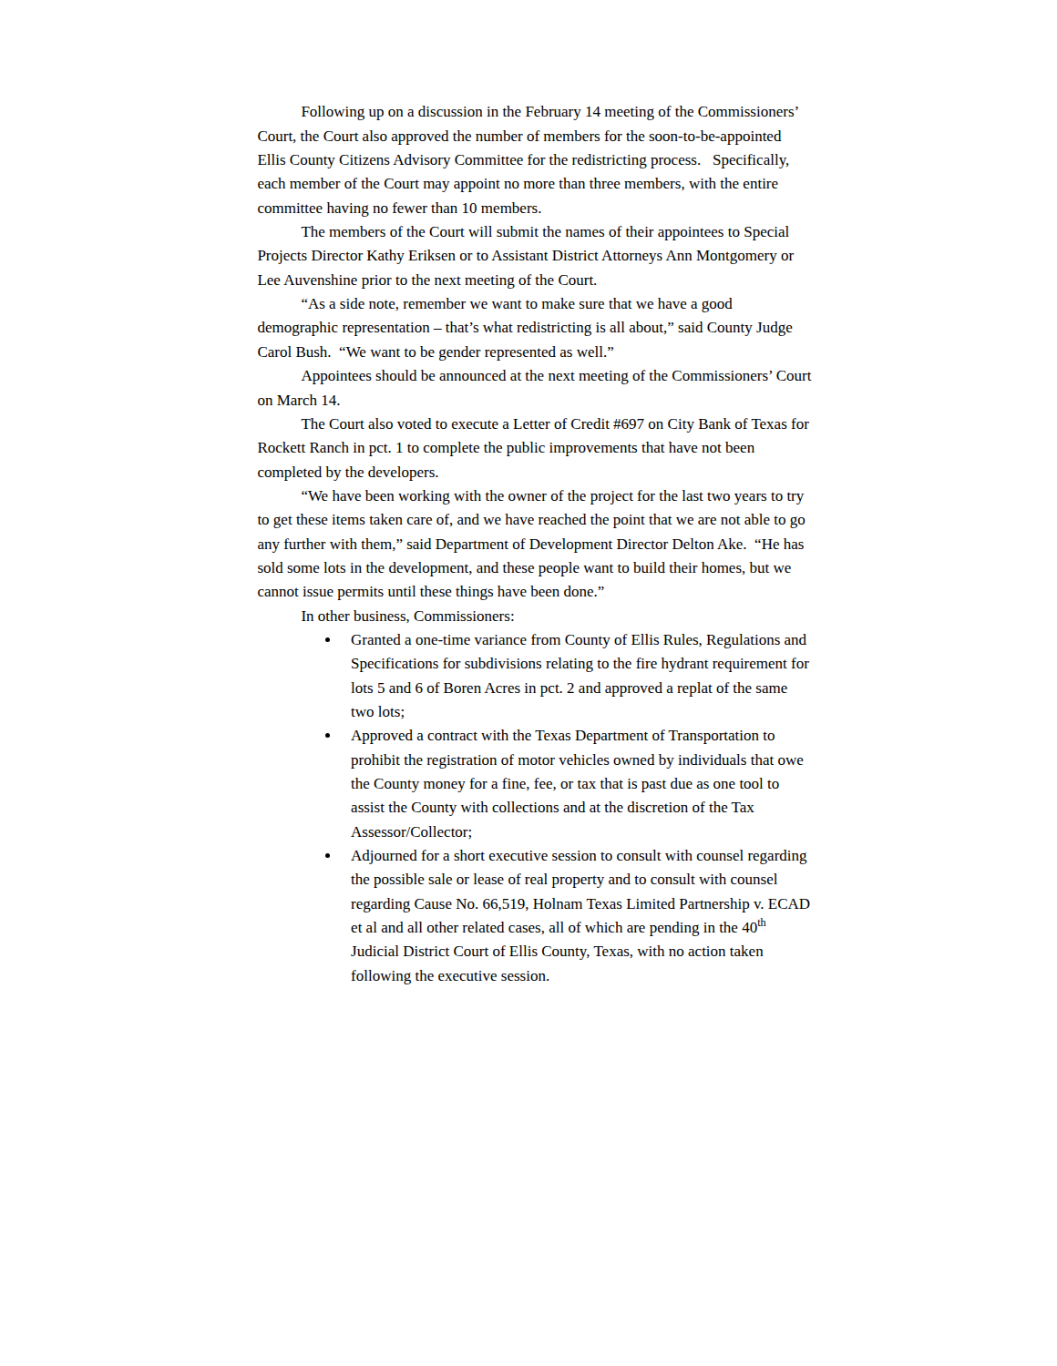Following up on a discussion in the February 14 meeting of the Commissioners’ Court, the Court also approved the number of members for the soon-to-be-appointed Ellis County Citizens Advisory Committee for the redistricting process. Specifically, each member of the Court may appoint no more than three members, with the entire committee having no fewer than 10 members.
The members of the Court will submit the names of their appointees to Special Projects Director Kathy Eriksen or to Assistant District Attorneys Ann Montgomery or Lee Auvenshine prior to the next meeting of the Court.
“As a side note, remember we want to make sure that we have a good demographic representation – that’s what redistricting is all about,” said County Judge Carol Bush. “We want to be gender represented as well.”
Appointees should be announced at the next meeting of the Commissioners’ Court on March 14.
The Court also voted to execute a Letter of Credit #697 on City Bank of Texas for Rockett Ranch in pct. 1 to complete the public improvements that have not been completed by the developers.
“We have been working with the owner of the project for the last two years to try to get these items taken care of, and we have reached the point that we are not able to go any further with them,” said Department of Development Director Delton Ake. “He has sold some lots in the development, and these people want to build their homes, but we cannot issue permits until these things have been done.”
In other business, Commissioners:
Granted a one-time variance from County of Ellis Rules, Regulations and Specifications for subdivisions relating to the fire hydrant requirement for lots 5 and 6 of Boren Acres in pct. 2 and approved a replat of the same two lots;
Approved a contract with the Texas Department of Transportation to prohibit the registration of motor vehicles owned by individuals that owe the County money for a fine, fee, or tax that is past due as one tool to assist the County with collections and at the discretion of the Tax Assessor/Collector;
Adjourned for a short executive session to consult with counsel regarding the possible sale or lease of real property and to consult with counsel regarding Cause No. 66,519, Holnam Texas Limited Partnership v. ECAD et al and all other related cases, all of which are pending in the 40th Judicial District Court of Ellis County, Texas, with no action taken following the executive session.